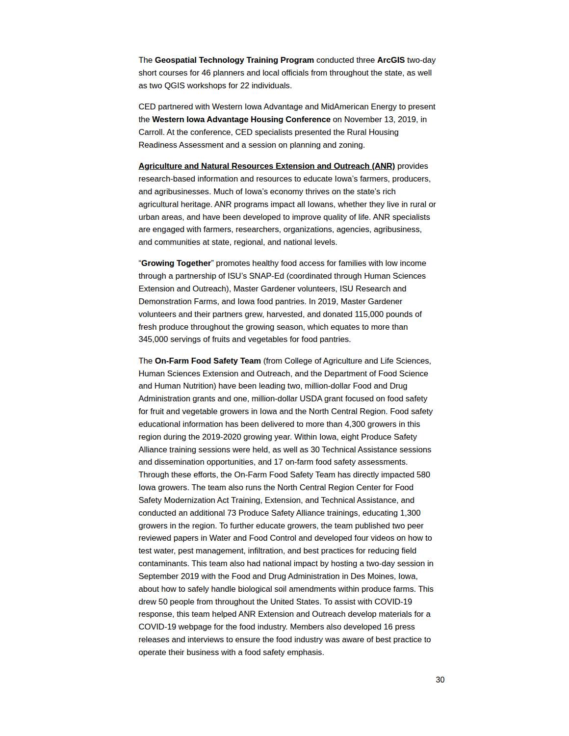The Geospatial Technology Training Program conducted three ArcGIS two-day short courses for 46 planners and local officials from throughout the state, as well as two QGIS workshops for 22 individuals.
CED partnered with Western Iowa Advantage and MidAmerican Energy to present the Western Iowa Advantage Housing Conference on November 13, 2019, in Carroll. At the conference, CED specialists presented the Rural Housing Readiness Assessment and a session on planning and zoning.
Agriculture and Natural Resources Extension and Outreach (ANR) provides research-based information and resources to educate Iowa’s farmers, producers, and agribusinesses. Much of Iowa’s economy thrives on the state’s rich agricultural heritage. ANR programs impact all Iowans, whether they live in rural or urban areas, and have been developed to improve quality of life. ANR specialists are engaged with farmers, researchers, organizations, agencies, agribusiness, and communities at state, regional, and national levels.
“Growing Together” promotes healthy food access for families with low income through a partnership of ISU’s SNAP-Ed (coordinated through Human Sciences Extension and Outreach), Master Gardener volunteers, ISU Research and Demonstration Farms, and Iowa food pantries. In 2019, Master Gardener volunteers and their partners grew, harvested, and donated 115,000 pounds of fresh produce throughout the growing season, which equates to more than 345,000 servings of fruits and vegetables for food pantries.
The On-Farm Food Safety Team (from College of Agriculture and Life Sciences, Human Sciences Extension and Outreach, and the Department of Food Science and Human Nutrition) have been leading two, million-dollar Food and Drug Administration grants and one, million-dollar USDA grant focused on food safety for fruit and vegetable growers in Iowa and the North Central Region. Food safety educational information has been delivered to more than 4,300 growers in this region during the 2019-2020 growing year. Within Iowa, eight Produce Safety Alliance training sessions were held, as well as 30 Technical Assistance sessions and dissemination opportunities, and 17 on-farm food safety assessments. Through these efforts, the On-Farm Food Safety Team has directly impacted 580 Iowa growers. The team also runs the North Central Region Center for Food Safety Modernization Act Training, Extension, and Technical Assistance, and conducted an additional 73 Produce Safety Alliance trainings, educating 1,300 growers in the region. To further educate growers, the team published two peer reviewed papers in Water and Food Control and developed four videos on how to test water, pest management, infiltration, and best practices for reducing field contaminants. This team also had national impact by hosting a two-day session in September 2019 with the Food and Drug Administration in Des Moines, Iowa, about how to safely handle biological soil amendments within produce farms. This drew 50 people from throughout the United States. To assist with COVID-19 response, this team helped ANR Extension and Outreach develop materials for a COVID-19 webpage for the food industry. Members also developed 16 press releases and interviews to ensure the food industry was aware of best practice to operate their business with a food safety emphasis.
30